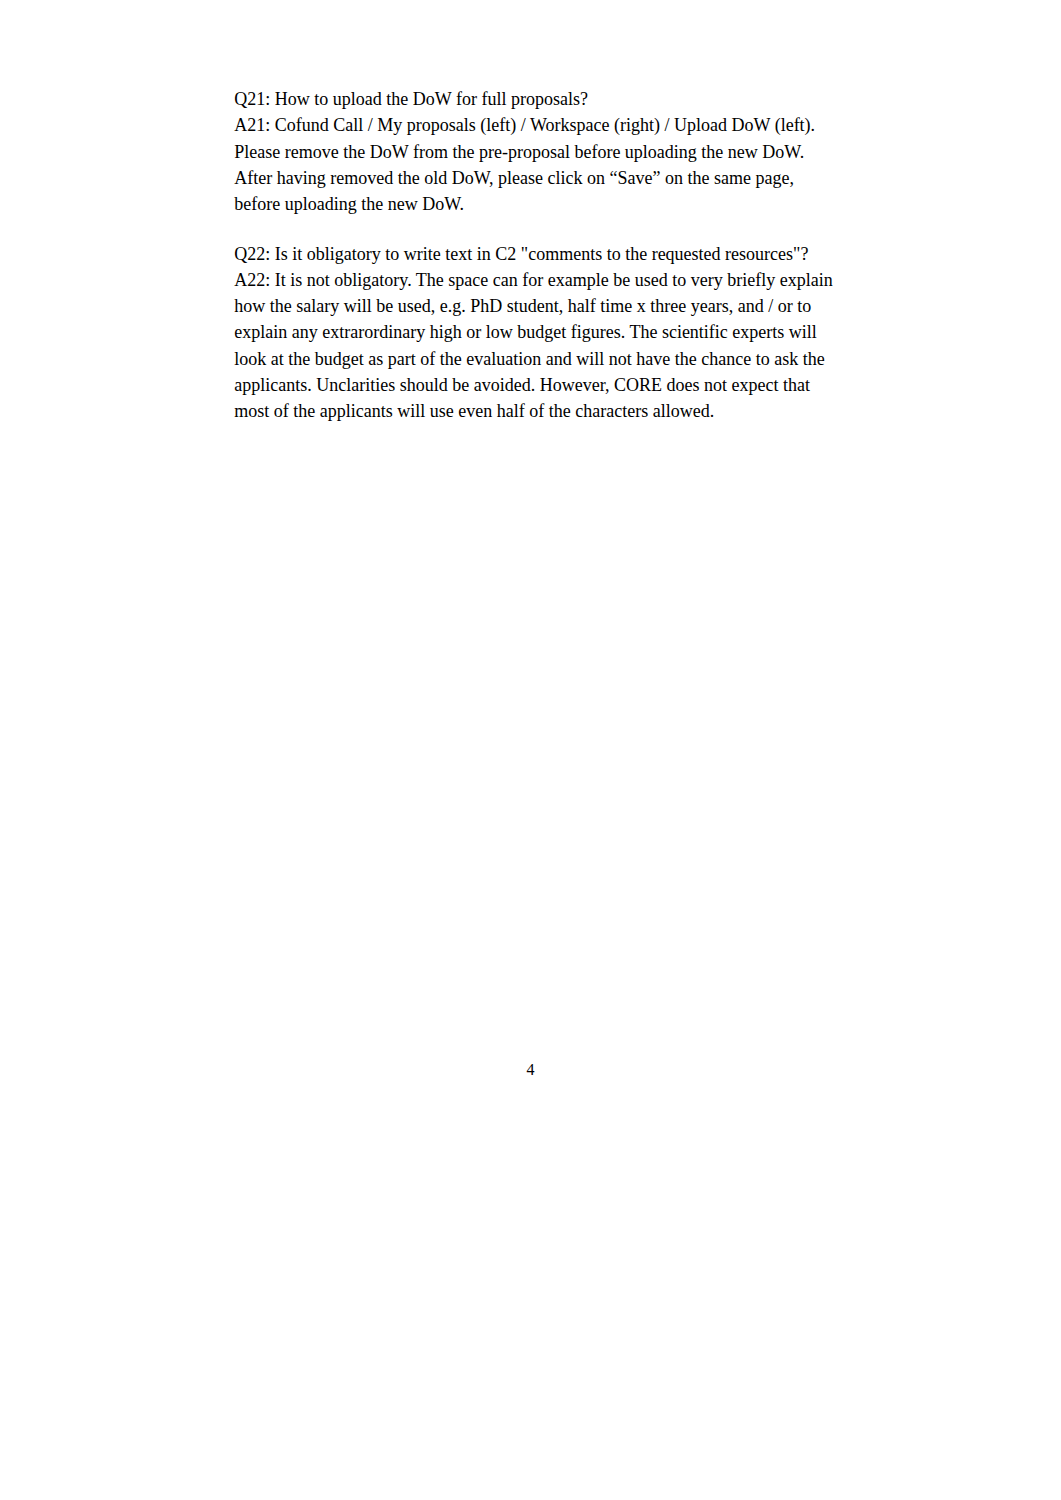Q21: How to upload the DoW for full proposals?
A21: Cofund Call / My proposals (left) / Workspace (right) / Upload DoW (left).
Please remove the DoW from the pre-proposal before uploading the new DoW.
After having removed the old DoW, please click on “Save” on the same page, before uploading the new DoW.
Q22: Is it obligatory to write text in C2 "comments to the requested resources"?
A22: It is not obligatory. The space can for example be used to very briefly explain how the salary will be used, e.g. PhD student, half time x three years, and / or to explain any extrarordinary high or low budget figures. The scientific experts will look at the budget as part of the evaluation and will not have the chance to ask the applicants. Unclarities should be avoided. However, CORE does not expect that most of the applicants will use even half of the characters allowed.
4